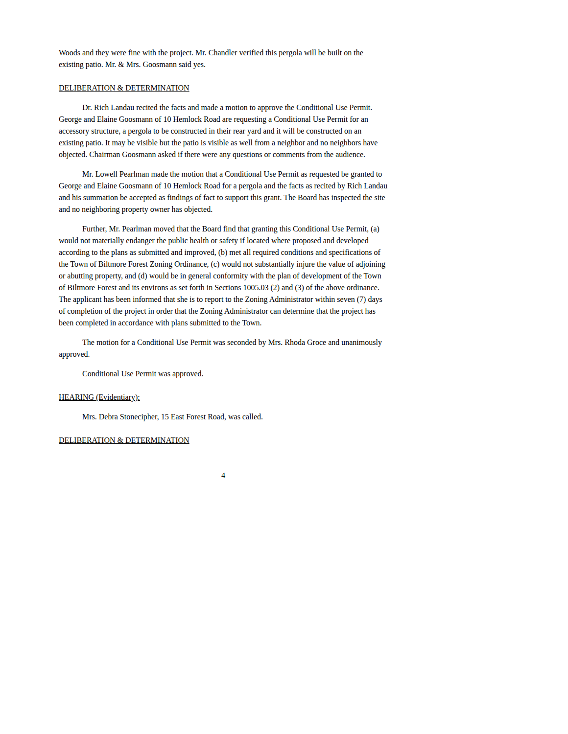Woods and they were fine with the project. Mr. Chandler verified this pergola will be built on the existing patio. Mr. & Mrs. Goosmann said yes.
DELIBERATION & DETERMINATION
Dr. Rich Landau recited the facts and made a motion to approve the Conditional Use Permit. George and Elaine Goosmann of 10 Hemlock Road are requesting a Conditional Use Permit for an accessory structure, a pergola to be constructed in their rear yard and it will be constructed on an existing patio. It may be visible but the patio is visible as well from a neighbor and no neighbors have objected. Chairman Goosmann asked if there were any questions or comments from the audience.
Mr. Lowell Pearlman made the motion that a Conditional Use Permit as requested be granted to George and Elaine Goosmann of 10 Hemlock Road for a pergola and the facts as recited by Rich Landau and his summation be accepted as findings of fact to support this grant. The Board has inspected the site and no neighboring property owner has objected.
Further, Mr. Pearlman moved that the Board find that granting this Conditional Use Permit, (a) would not materially endanger the public health or safety if located where proposed and developed according to the plans as submitted and improved, (b) met all required conditions and specifications of the Town of Biltmore Forest Zoning Ordinance, (c) would not substantially injure the value of adjoining or abutting property, and (d) would be in general conformity with the plan of development of the Town of Biltmore Forest and its environs as set forth in Sections 1005.03 (2) and (3) of the above ordinance. The applicant has been informed that she is to report to the Zoning Administrator within seven (7) days of completion of the project in order that the Zoning Administrator can determine that the project has been completed in accordance with plans submitted to the Town.
The motion for a Conditional Use Permit was seconded by Mrs. Rhoda Groce and unanimously approved.
Conditional Use Permit was approved.
HEARING (Evidentiary):
Mrs. Debra Stonecipher, 15 East Forest Road, was called.
DELIBERATION & DETERMINATION
4